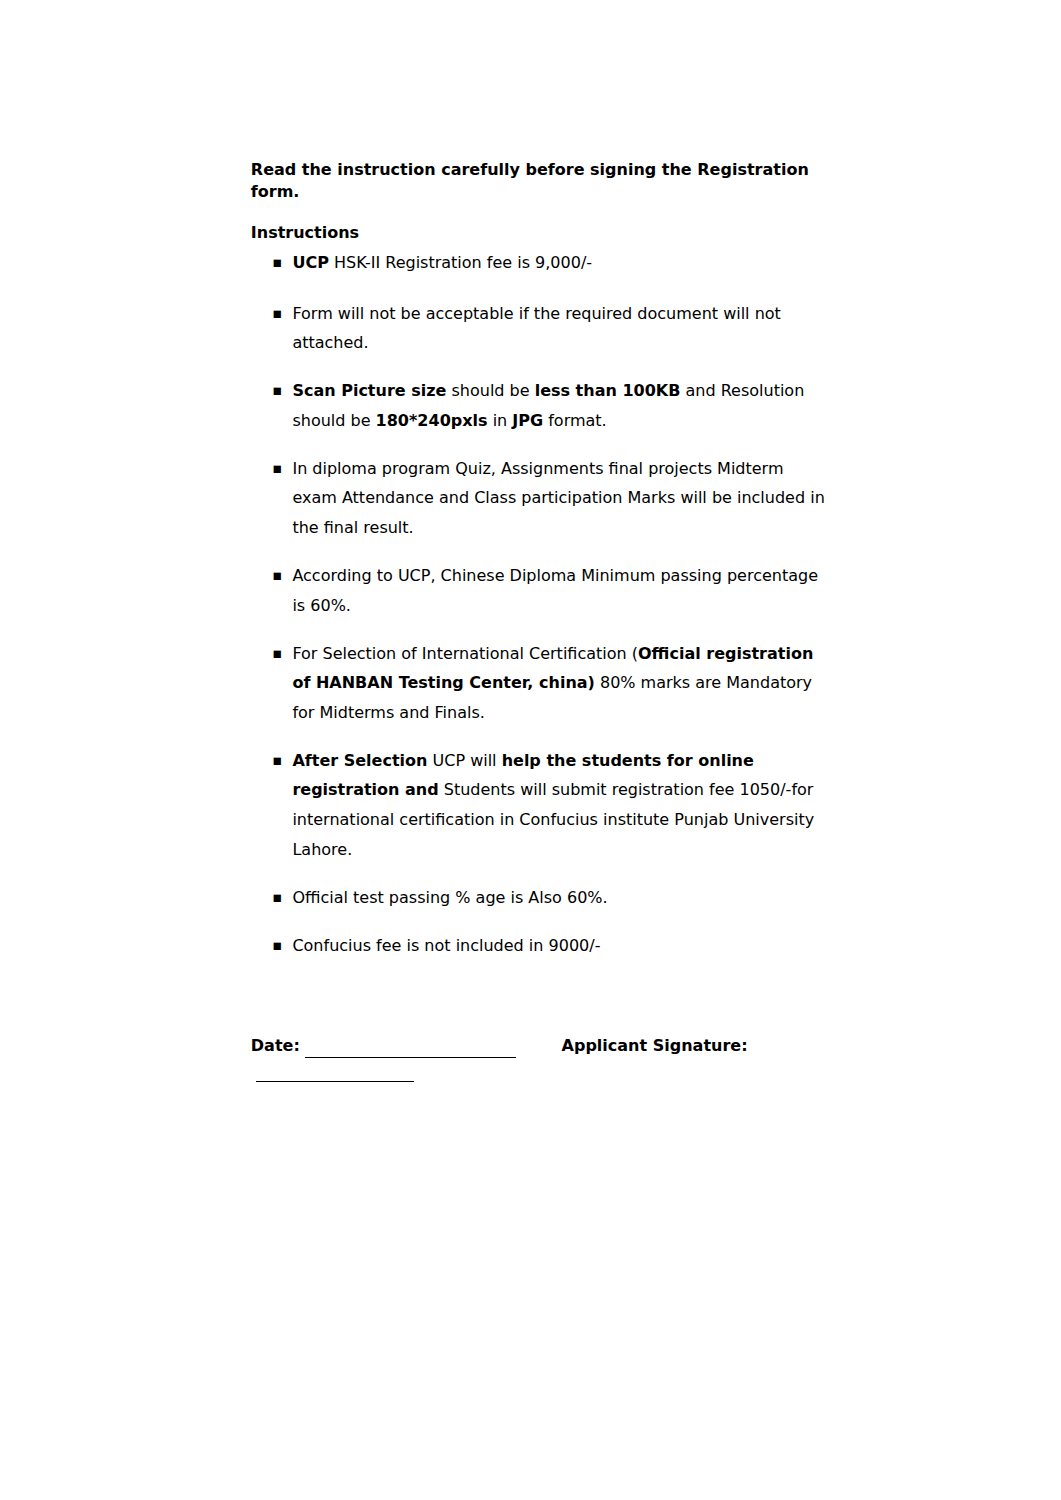Read the instruction carefully before signing the Registration form.
Instructions
UCP HSK-II Registration fee is 9,000/-
Form will not be acceptable if the required document will not attached.
Scan Picture size should be less than 100KB and Resolution should be 180*240pxls in JPG format.
In diploma program Quiz, Assignments final projects Midterm exam Attendance and Class participation Marks will be included in the final result.
According to UCP, Chinese Diploma Minimum passing percentage is 60%.
For Selection of International Certification (Official registration of HANBAN Testing Center, china) 80% marks are Mandatory for Midterms and Finals.
After Selection UCP will help the students for online registration and Students will submit registration fee 1050/-for international certification in Confucius institute Punjab University Lahore.
Official test passing % age is Also 60%.
Confucius fee is not included in 9000/-
Date: Applicant Signature: